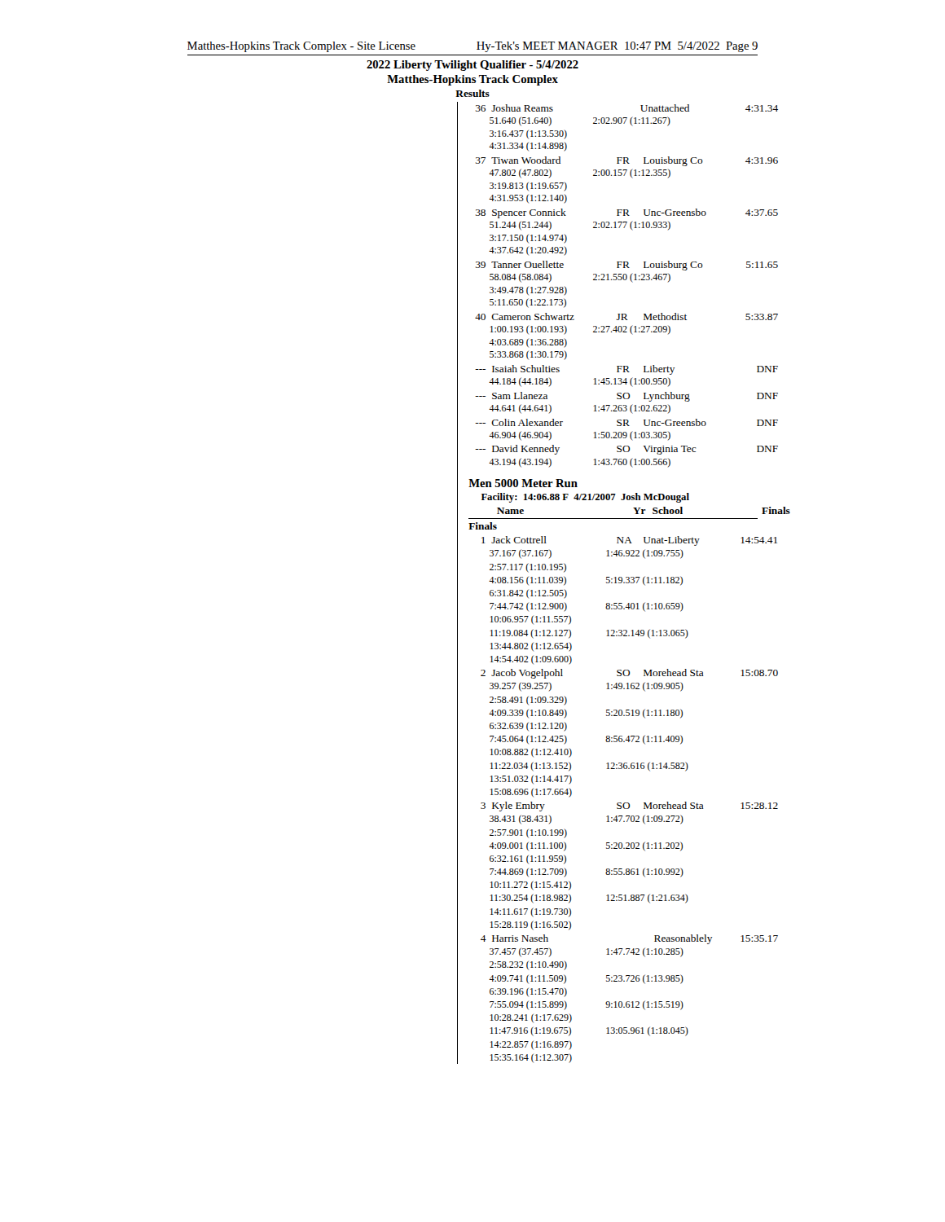Matthes-Hopkins Track Complex - Site License
Hy-Tek's MEET MANAGER 10:47 PM 5/4/2022 Page 9
2022 Liberty Twilight Qualifier - 5/4/2022
Matthes-Hopkins Track Complex
Results
36 Joshua Reams Unattached 4:31.34
51.640 (51.640) 2:02.907 (1:11.267) 3:16.437 (1:13.530)
4:31.334 (1:14.898)
37 Tiwan Woodard FR Louisburg Co 4:31.96
47.802 (47.802) 2:00.157 (1:12.355) 3:19.813 (1:19.657)
4:31.953 (1:12.140)
38 Spencer Connick FR Unc-Greensbo 4:37.65
51.244 (51.244) 2:02.177 (1:10.933) 3:17.150 (1:14.974)
4:37.642 (1:20.492)
39 Tanner Ouellette FR Louisburg Co 5:11.65
58.084 (58.084) 2:21.550 (1:23.467) 3:49.478 (1:27.928)
5:11.650 (1:22.173)
40 Cameron Schwartz JR Methodist 5:33.87
1:00.193 (1:00.193) 2:27.402 (1:27.209) 4:03.689 (1:36.288)
5:33.868 (1:30.179)
--- Isaiah Schulties FR Liberty DNF
44.184 (44.184) 1:45.134 (1:00.950)
--- Sam Llaneza SO Lynchburg DNF
44.641 (44.641) 1:47.263 (1:02.622)
--- Colin Alexander SR Unc-Greensbo DNF
46.904 (46.904) 1:50.209 (1:03.305)
--- David Kennedy SO Virginia Tec DNF
43.194 (43.194) 1:43.760 (1:00.566)
Men 5000 Meter Run
Facility: 14:06.88 F 4/21/2007 Josh McDougal
Name Yr School Finals
Finals
1 Jack Cottrell NA Unat-Liberty 14:54.41
37.167 (37.167) 1:46.922 (1:09.755) 2:57.117 (1:10.195)
4:08.156 (1:11.039) 5:19.337 (1:11.182) 6:31.842 (1:12.505)
7:44.742 (1:12.900) 8:55.401 (1:10.659) 10:06.957 (1:11.557)
11:19.084 (1:12.127) 12:32.149 (1:13.065) 13:44.802 (1:12.654)
14:54.402 (1:09.600)
2 Jacob Vogelpohl SO Morehead Sta 15:08.70
39.257 (39.257) 1:49.162 (1:09.905) 2:58.491 (1:09.329)
4:09.339 (1:10.849) 5:20.519 (1:11.180) 6:32.639 (1:12.120)
7:45.064 (1:12.425) 8:56.472 (1:11.409) 10:08.882 (1:12.410)
11:22.034 (1:13.152) 12:36.616 (1:14.582) 13:51.032 (1:14.417)
15:08.696 (1:17.664)
3 Kyle Embry SO Morehead Sta 15:28.12
38.431 (38.431) 1:47.702 (1:09.272) 2:57.901 (1:10.199)
4:09.001 (1:11.100) 5:20.202 (1:11.202) 6:32.161 (1:11.959)
7:44.869 (1:12.709) 8:55.861 (1:10.992) 10:11.272 (1:15.412)
11:30.254 (1:18.982) 12:51.887 (1:21.634) 14:11.617 (1:19.730)
15:28.119 (1:16.502)
4 Harris Naseh Reasonablely 15:35.17
37.457 (37.457) 1:47.742 (1:10.285) 2:58.232 (1:10.490)
4:09.741 (1:11.509) 5:23.726 (1:13.985) 6:39.196 (1:15.470)
7:55.094 (1:15.899) 9:10.612 (1:15.519) 10:28.241 (1:17.629)
11:47.916 (1:19.675) 13:05.961 (1:18.045) 14:22.857 (1:16.897)
15:35.164 (1:12.307)